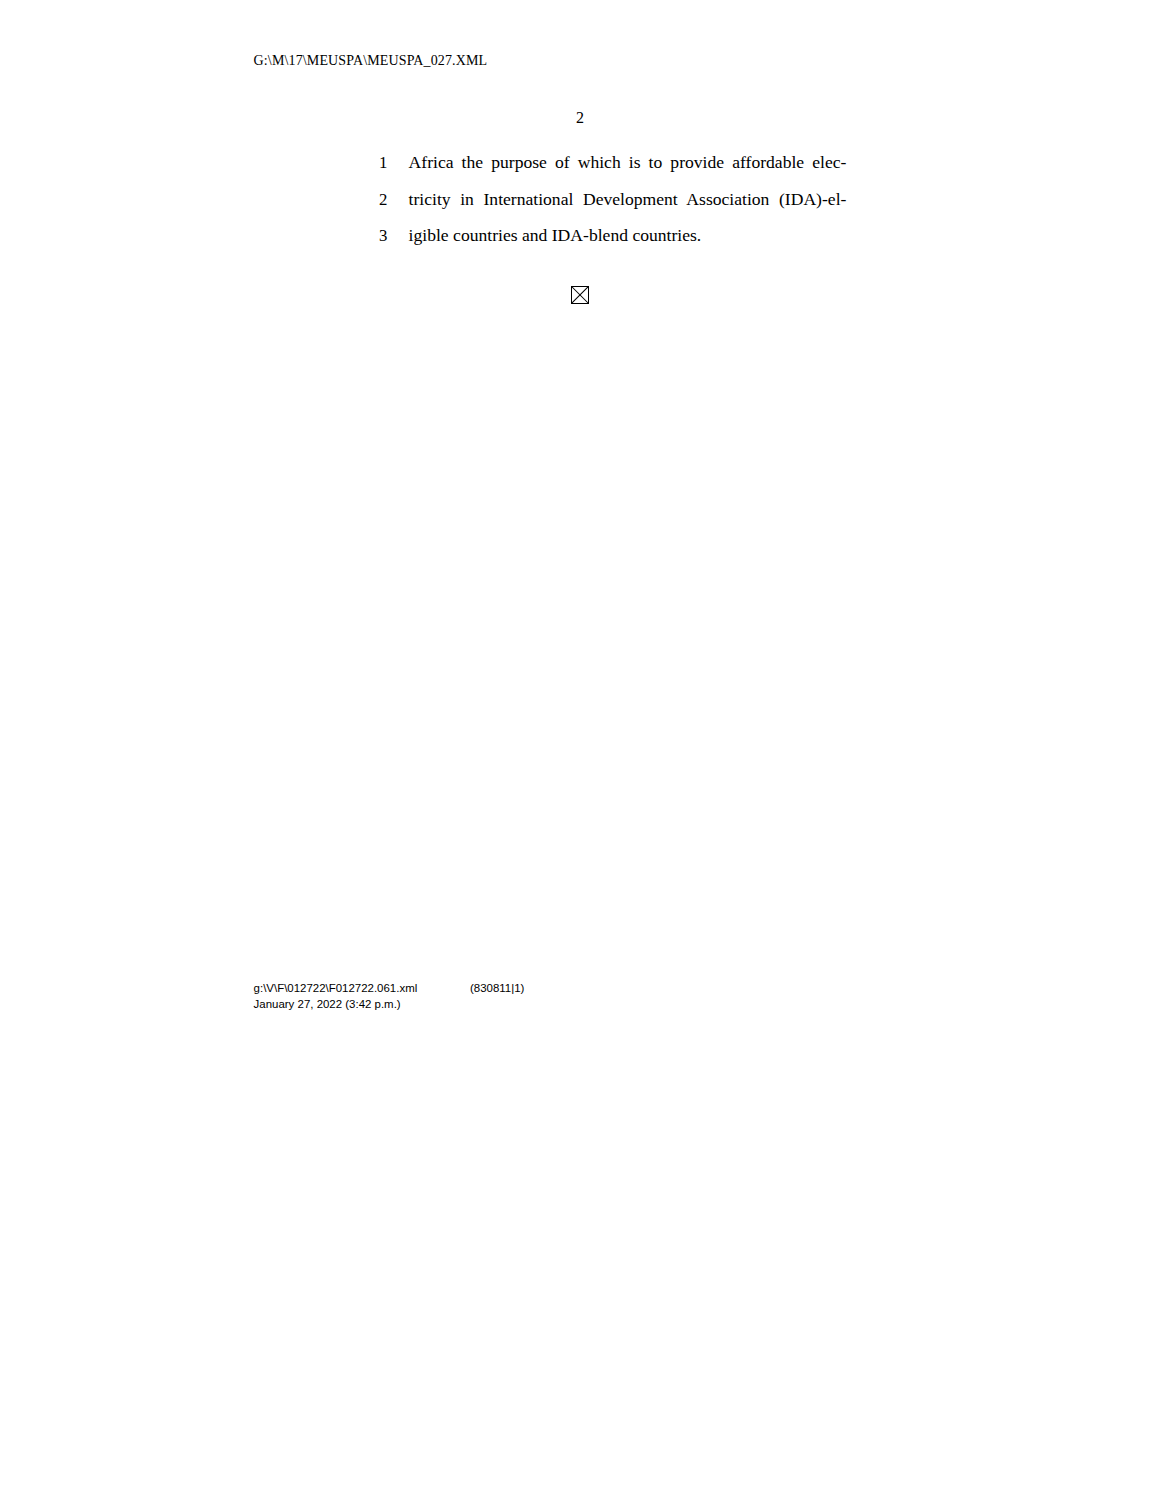G:\M\17\MEUSPA\MEUSPA_027.XML
2
1
Africa the purpose of which is to provide affordable elec-
2
tricity in International Development Association (IDA)-el-
3
igible countries and IDA-blend countries.
g:\V\F\012722\F012722.061.xml(830811|1)
January 27, 2022 (3:42 p.m.)